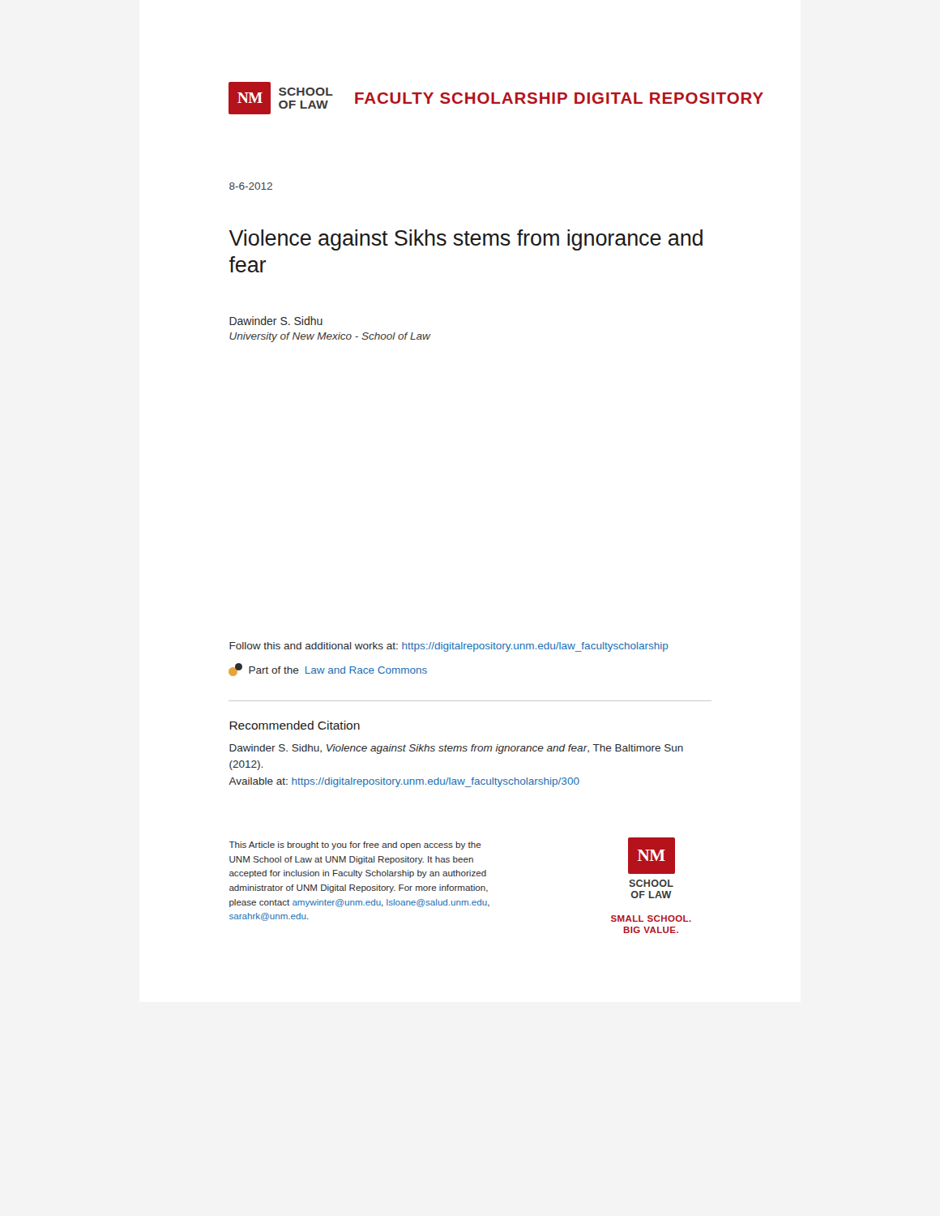NM
School of Law
Faculty Scholarship Digital Repository
8-6-2012
Violence against Sikhs stems from ignorance and fear
Dawinder S. Sidhu
University of New Mexico - School of Law
Follow this and additional works at: https://digitalrepository.unm.edu/law_facultyscholarship
Part of the Law and Race Commons
Recommended Citation
Dawinder S. Sidhu, Violence against Sikhs stems from ignorance and fear, The Baltimore Sun (2012).
Available at: https://digitalrepository.unm.edu/law_facultyscholarship/300
This Article is brought to you for free and open access by the UNM School of Law at UNM Digital Repository. It has been accepted for inclusion in Faculty Scholarship by an authorized administrator of UNM Digital Repository. For more information, please contact amywinter@unm.edu, lsloane@salud.unm.edu, sarahrk@unm.edu.
NM
School of Law
Small School. Big Value.